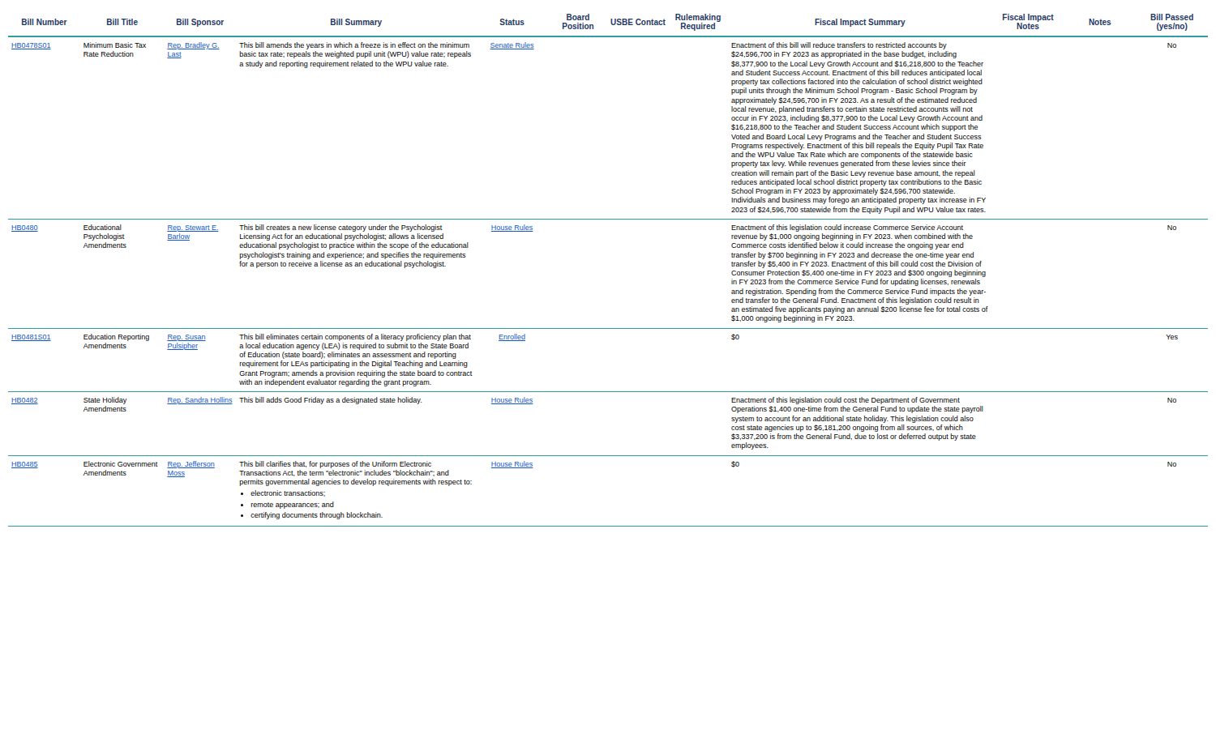| Bill Number | Bill Title | Bill Sponsor | Bill Summary | Status | Board Position | USBE Contact | Rulemaking Required | Fiscal Impact Summary | Fiscal Impact Notes | Notes | Bill Passed (yes/no) |
| --- | --- | --- | --- | --- | --- | --- | --- | --- | --- | --- | --- |
| HB0478S01 | Minimum Basic Tax Rate Reduction | Rep. Bradley G. Last | This bill amends the years in which a freeze is in effect on the minimum basic tax rate; repeals the weighted pupil unit (WPU) value rate; repeals a study and reporting requirement related to the WPU value rate. | Senate Rules | | | | Enactment of this bill will reduce transfers to restricted accounts by $24,596,700 in FY 2023 as appropriated in the base budget, including $8,377,900 to the Local Levy Growth Account and $16,218,800 to the Teacher and Student Success Account. Enactment of this bill reduces anticipated local property tax collections factored into the calculation of school district weighted pupil units through the Minimum School Program - Basic School Program by approximately $24,596,700 in FY 2023. As a result of the estimated reduced local revenue, planned transfers to certain state restricted accounts will not occur in FY 2023, including $8,377,900 to the Local Levy Growth Account and $16,218,800 to the Teacher and Student Success Account which support the Voted and Board Local Levy Programs and the Teacher and Student Success Programs respectively. Enactment of this bill repeals the Equity Pupil Tax Rate and the WPU Value Tax Rate which are components of the statewide basic property tax levy. While revenues generated from these levies since their creation will remain part of the Basic Levy revenue base amount, the repeal reduces anticipated local school district property tax contributions to the Basic School Program in FY 2023 by approximately $24,596,700 statewide. Individuals and business may forego an anticipated property tax increase in FY 2023 of $24,596,700 statewide from the Equity Pupil and WPU Value tax rates. | | | No |
| HB0480 | Educational Psychologist Amendments | Rep. Stewart E. Barlow | This bill creates a new license category under the Psychologist Licensing Act for an educational psychologist; allows a licensed educational psychologist to practice within the scope of the educational psychologist's training and experience; and specifies the requirements for a person to receive a license as an educational psychologist. | House Rules | | | | Enactment of this legislation could increase Commerce Service Account revenue by $1,000 ongoing beginning in FY 2023. when combined with the Commerce costs identified below it could increase the ongoing year end transfer by $700 beginning in FY 2023 and decrease the one-time year end transfer by $5,400 in FY 2023. Enactment of this bill could cost the Division of Consumer Protection $5,400 one-time in FY 2023 and $300 ongoing beginning in FY 2023 from the Commerce Service Fund for updating licenses, renewals and registration. Spending from the Commerce Service Fund impacts the year-end transfer to the General Fund. Enactment of this legislation could result in an estimated five applicants paying an annual $200 license fee for total costs of $1,000 ongoing beginning in FY 2023. | | | No |
| HB0481S01 | Education Reporting Amendments | Rep. Susan Pulsipher | This bill eliminates certain components of a literacy proficiency plan that a local education agency (LEA) is required to submit to the State Board of Education (state board); eliminates an assessment and reporting requirement for LEAs participating in the Digital Teaching and Learning Grant Program; amends a provision requiring the state board to contract with an independent evaluator regarding the grant program. | Enrolled | | | | $0 | | | Yes |
| HB0482 | State Holiday Amendments | Rep. Sandra Hollins | This bill adds Good Friday as a designated state holiday. | House Rules | | | | Enactment of this legislation could cost the Department of Government Operations $1,400 one-time from the General Fund to update the state payroll system to account for an additional state holiday. This legislation could also cost state agencies up to $6,181,200 ongoing from all sources, of which $3,337,200 is from the General Fund, due to lost or deferred output by state employees. | | | No |
| HB0485 | Electronic Government Amendments | Rep. Jefferson Moss | This bill clarifies that, for purposes of the Uniform Electronic Transactions Act, the term "electronic" includes "blockchain"; and permits governmental agencies to develop requirements with respect to: electronic transactions; remote appearances; and certifying documents through blockchain. | House Rules | | | | $0 | | | No |